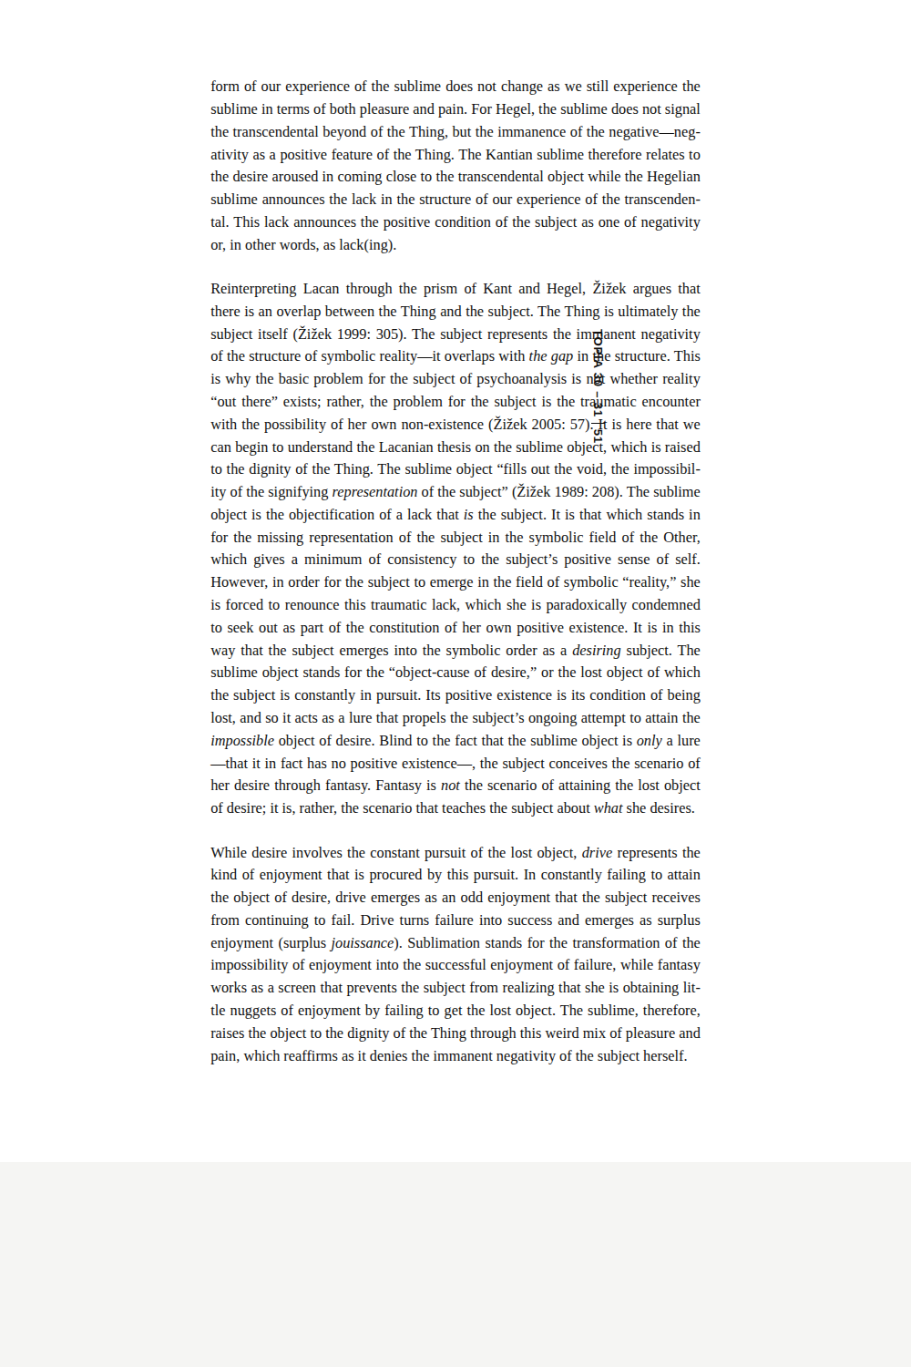TOPIA 30 – 3151
form of our experience of the sublime does not change as we still experience the sublime in terms of both pleasure and pain. For Hegel, the sublime does not signal the transcendental beyond of the Thing, but the immanence of the negative—negativity as a positive feature of the Thing. The Kantian sublime therefore relates to the desire aroused in coming close to the transcendental object while the Hegelian sublime announces the lack in the structure of our experience of the transcendental. This lack announces the positive condition of the subject as one of negativity or, in other words, as lack(ing).
Reinterpreting Lacan through the prism of Kant and Hegel, Žižek argues that there is an overlap between the Thing and the subject. The Thing is ultimately the subject itself (Žižek 1999: 305). The subject represents the immanent negativity of the structure of symbolic reality—it overlaps with the gap in the structure. This is why the basic problem for the subject of psychoanalysis is not whether reality “out there” exists; rather, the problem for the subject is the traumatic encounter with the possibility of her own non-existence (Žižek 2005: 57). It is here that we can begin to understand the Lacanian thesis on the sublime object, which is raised to the dignity of the Thing. The sublime object “fills out the void, the impossibility of the signifying representation of the subject” (Žižek 1989: 208). The sublime object is the objectification of a lack that is the subject. It is that which stands in for the missing representation of the subject in the symbolic field of the Other, which gives a minimum of consistency to the subject’s positive sense of self. However, in order for the subject to emerge in the field of symbolic “reality,” she is forced to renounce this traumatic lack, which she is paradoxically condemned to seek out as part of the constitution of her own positive existence. It is in this way that the subject emerges into the symbolic order as a desiring subject. The sublime object stands for the “object-cause of desire,” or the lost object of which the subject is constantly in pursuit. Its positive existence is its condition of being lost, and so it acts as a lure that propels the subject’s ongoing attempt to attain the impossible object of desire. Blind to the fact that the sublime object is only a lure—that it in fact has no positive existence—, the subject conceives the scenario of her desire through fantasy. Fantasy is not the scenario of attaining the lost object of desire; it is, rather, the scenario that teaches the subject about what she desires.
While desire involves the constant pursuit of the lost object, drive represents the kind of enjoyment that is procured by this pursuit. In constantly failing to attain the object of desire, drive emerges as an odd enjoyment that the subject receives from continuing to fail. Drive turns failure into success and emerges as surplus enjoyment (surplus jouissance). Sublimation stands for the transformation of the impossibility of enjoyment into the successful enjoyment of failure, while fantasy works as a screen that prevents the subject from realizing that she is obtaining little nuggets of enjoyment by failing to get the lost object. The sublime, therefore, raises the object to the dignity of the Thing through this weird mix of pleasure and pain, which reaffirms as it denies the immanent negativity of the subject herself.